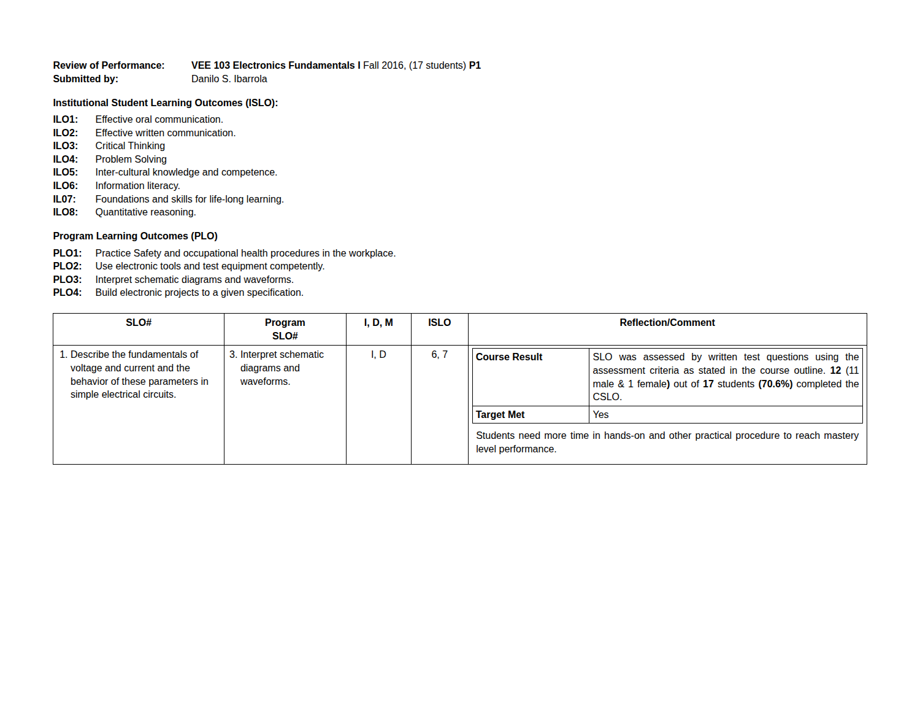Review of Performance: VEE 103 Electronics Fundamentals I Fall 2016, (17 students) P1
Submitted by: Danilo S. Ibarrola
Institutional Student Learning Outcomes (ISLO):
ILO1: Effective oral communication.
ILO2: Effective written communication.
ILO3: Critical Thinking
ILO4: Problem Solving
ILO5: Inter-cultural knowledge and competence.
ILO6: Information literacy.
IL07: Foundations and skills for life-long learning.
ILO8: Quantitative reasoning.
Program Learning Outcomes (PLO)
PLO1: Practice Safety and occupational health procedures in the workplace.
PLO2: Use electronic tools and test equipment competently.
PLO3: Interpret schematic diagrams and waveforms.
PLO4: Build electronic projects to a given specification.
| SLO# | Program SLO# | I, D, M | ISLO | Reflection/Comment |
| --- | --- | --- | --- | --- |
| Describe the fundamentals of voltage and current and the behavior of these parameters in simple electrical circuits. | Interpret schematic diagrams and waveforms. | I, D | 6, 7 | / Course Result / SLO was assessed by written test questions using the assessment criteria as stated in the course outline. 12 (11 male & 1 female ) out of 17 students (70.6%) completed the CSLO. / / Target Met / Yes / Students need more time in hands-on and other practical procedure to reach mastery level performance. |